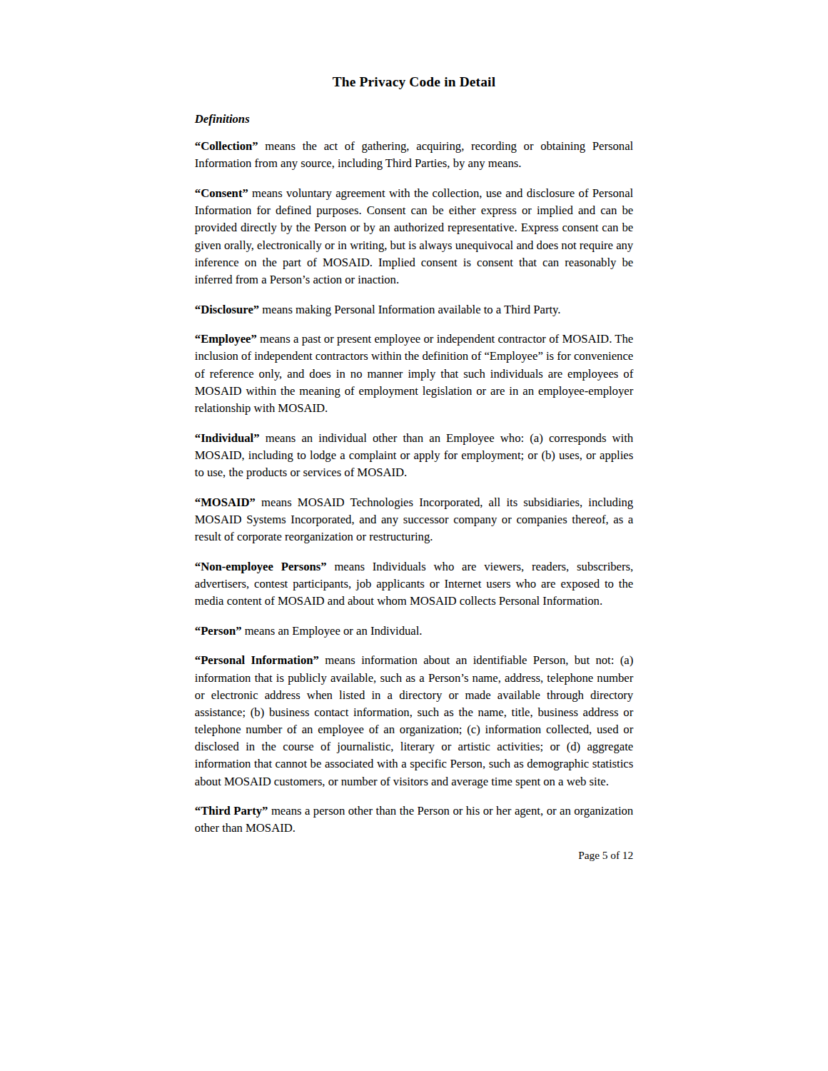The Privacy Code in Detail
Definitions
“Collection” means the act of gathering, acquiring, recording or obtaining Personal Information from any source, including Third Parties, by any means.
“Consent” means voluntary agreement with the collection, use and disclosure of Personal Information for defined purposes. Consent can be either express or implied and can be provided directly by the Person or by an authorized representative. Express consent can be given orally, electronically or in writing, but is always unequivocal and does not require any inference on the part of MOSAID. Implied consent is consent that can reasonably be inferred from a Person’s action or inaction.
“Disclosure” means making Personal Information available to a Third Party.
“Employee” means a past or present employee or independent contractor of MOSAID. The inclusion of independent contractors within the definition of “Employee” is for convenience of reference only, and does in no manner imply that such individuals are employees of MOSAID within the meaning of employment legislation or are in an employee-employer relationship with MOSAID.
“Individual” means an individual other than an Employee who: (a) corresponds with MOSAID, including to lodge a complaint or apply for employment; or (b) uses, or applies to use, the products or services of MOSAID.
“MOSAID” means MOSAID Technologies Incorporated, all its subsidiaries, including MOSAID Systems Incorporated, and any successor company or companies thereof, as a result of corporate reorganization or restructuring.
“Non-employee Persons” means Individuals who are viewers, readers, subscribers, advertisers, contest participants, job applicants or Internet users who are exposed to the media content of MOSAID and about whom MOSAID collects Personal Information.
“Person” means an Employee or an Individual.
“Personal Information” means information about an identifiable Person, but not: (a) information that is publicly available, such as a Person’s name, address, telephone number or electronic address when listed in a directory or made available through directory assistance; (b) business contact information, such as the name, title, business address or telephone number of an employee of an organization; (c) information collected, used or disclosed in the course of journalistic, literary or artistic activities; or (d) aggregate information that cannot be associated with a specific Person, such as demographic statistics about MOSAID customers, or number of visitors and average time spent on a web site.
“Third Party” means a person other than the Person or his or her agent, or an organization other than MOSAID.
Page 5 of 12